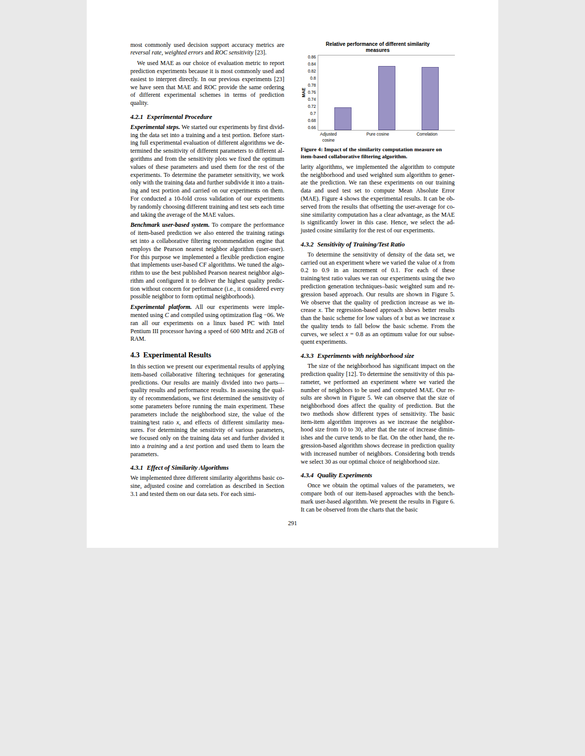most commonly used decision support accuracy metrics are reversal rate, weighted errors and ROC sensitivity [23].
We used MAE as our choice of evaluation metric to report prediction experiments because it is most commonly used and easiest to interpret directly. In our previous experiments [23] we have seen that MAE and ROC provide the same ordering of different experimental schemes in terms of prediction quality.
4.2.1 Experimental Procedure
Experimental steps. We started our experiments by first dividing the data set into a training and a test portion. Before starting full experimental evaluation of different algorithms we determined the sensitivity of different parameters to different algorithms and from the sensitivity plots we fixed the optimum values of these parameters and used them for the rest of the experiments. To determine the parameter sensitivity, we work only with the training data and further subdivide it into a training and test portion and carried on our experiments on them. For conducted a 10-fold cross validation of our experiments by randomly choosing different training and test sets each time and taking the average of the MAE values.
Benchmark user-based system. To compare the performance of item-based prediction we also entered the training ratings set into a collaborative filtering recommendation engine that employs the Pearson nearest neighbor algorithm (user-user). For this purpose we implemented a flexible prediction engine that implements user-based CF algorithms. We tuned the algorithm to use the best published Pearson nearest neighbor algorithm and configured it to deliver the highest quality prediction without concern for performance (i.e., it considered every possible neighbor to form optimal neighborhoods).
Experimental platform. All our experiments were implemented using C and compiled using optimization flag −06. We ran all our experiments on a linux based PC with Intel Pentium III processor having a speed of 600 MHz and 2GB of RAM.
4.3 Experimental Results
In this section we present our experimental results of applying item-based collaborative filtering techniques for generating predictions. Our results are mainly divided into two parts—quality results and performance results. In assessing the quality of recommendations, we first determined the sensitivity of some parameters before running the main experiment. These parameters include the neighborhood size, the value of the training/test ratio x, and effects of different similarity measures. For determining the sensitivity of various parameters, we focused only on the training data set and further divided it into a training and a test portion and used them to learn the parameters.
4.3.1 Effect of Similarity Algorithms
We implemented three different similarity algorithms basic cosine, adjusted cosine and correlation as described in Section 3.1 and tested them on our data sets. For each simi-
Relative performance of different similarity
measures
MAE
0.86 0.84 0.82 0.8 0.78 0.76 0.74 0.72 0.7 0.68 0.66
Adjusted cosine Pure cosine Correlation
Figure 4: Impact of the similarity computation measure on item-based collaborative filtering algorithm.
larity algorithms, we implemented the algorithm to compute the neighborhood and used weighted sum algorithm to generate the prediction. We ran these experiments on our training data and used test set to compute Mean Absolute Error (MAE). Figure 4 shows the experimental results. It can be observed from the results that offsetting the user-average for cosine similarity computation has a clear advantage, as the MAE is significantly lower in this case. Hence, we select the adjusted cosine similarity for the rest of our experiments.
4.3.2 Sensitivity of Training/Test Ratio
To determine the sensitivity of density of the data set, we carried out an experiment where we varied the value of x from 0.2 to 0.9 in an increment of 0.1. For each of these training/test ratio values we ran our experiments using the two prediction generation techniques–basic weighted sum and regression based approach. Our results are shown in Figure 5. We observe that the quality of prediction increase as we increase x. The regression-based approach shows better results than the basic scheme for low values of x but as we increase x the quality tends to fall below the basic scheme. From the curves, we select x = 0.8 as an optimum value for our subsequent experiments.
4.3.3 Experiments with neighborhood size
The size of the neighborhood has significant impact on the prediction quality [12]. To determine the sensitivity of this parameter, we performed an experiment where we varied the number of neighbors to be used and computed MAE. Our results are shown in Figure 5. We can observe that the size of neighborhood does affect the quality of prediction. But the two methods show different types of sensitivity. The basic item-item algorithm improves as we increase the neighborhood size from 10 to 30, after that the rate of increase diminishes and the curve tends to be flat. On the other hand, the regression-based algorithm shows decrease in prediction quality with increased number of neighbors. Considering both trends we select 30 as our optimal choice of neighborhood size.
4.3.4 Quality Experiments
Once we obtain the optimal values of the parameters, we compare both of our item-based approaches with the benchmark user-based algorithm. We present the results in Figure 6. It can be observed from the charts that the basic
291